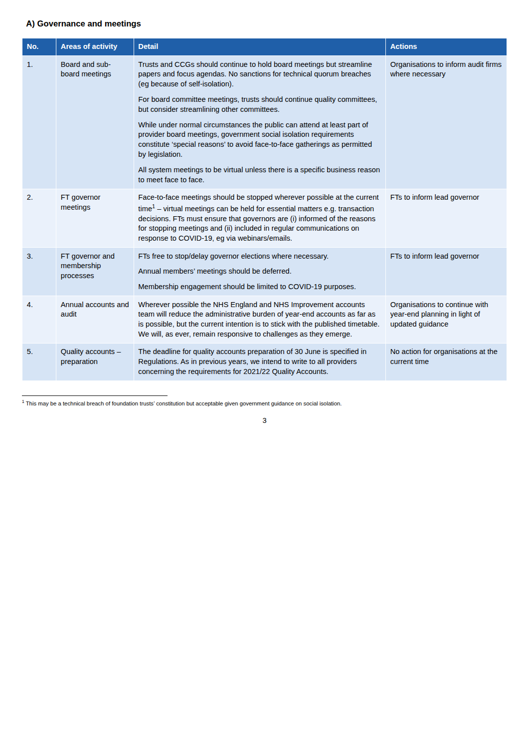A) Governance and meetings
| No. | Areas of activity | Detail | Actions |
| --- | --- | --- | --- |
| 1. | Board and sub-board meetings | Trusts and CCGs should continue to hold board meetings but streamline papers and focus agendas. No sanctions for technical quorum breaches (eg because of self-isolation). For board committee meetings, trusts should continue quality committees, but consider streamlining other committees. While under normal circumstances the public can attend at least part of provider board meetings, government social isolation requirements constitute ‘special reasons’ to avoid face-to-face gatherings as permitted by legislation. All system meetings to be virtual unless there is a specific business reason to meet face to face. | Organisations to inform audit firms where necessary |
| 2. | FT governor meetings | Face-to-face meetings should be stopped wherever possible at the current time 1 – virtual meetings can be held for essential matters e.g. transaction decisions. FTs must ensure that governors are (i) informed of the reasons for stopping meetings and (ii) included in regular communications on response to COVID-19, eg via webinars/emails. | FTs to inform lead governor |
| 3. | FT governor and membership processes | FTs free to stop/delay governor elections where necessary. Annual members’ meetings should be deferred. Membership engagement should be limited to COVID-19 purposes. | FTs to inform lead governor |
| 4. | Annual accounts and audit | Wherever possible the NHS England and NHS Improvement accounts team will reduce the administrative burden of year-end accounts as far as is possible, but the current intention is to stick with the published timetable. We will, as ever, remain responsive to challenges as they emerge. | Organisations to continue with year-end planning in light of updated guidance |
| 5. | Quality accounts – preparation | The deadline for quality accounts preparation of 30 June is specified in Regulations. As in previous years, we intend to write to all providers concerning the requirements for 2021/22 Quality Accounts. | No action for organisations at the current time |
1 This may be a technical breach of foundation trusts’ constitution but acceptable given government guidance on social isolation.
3